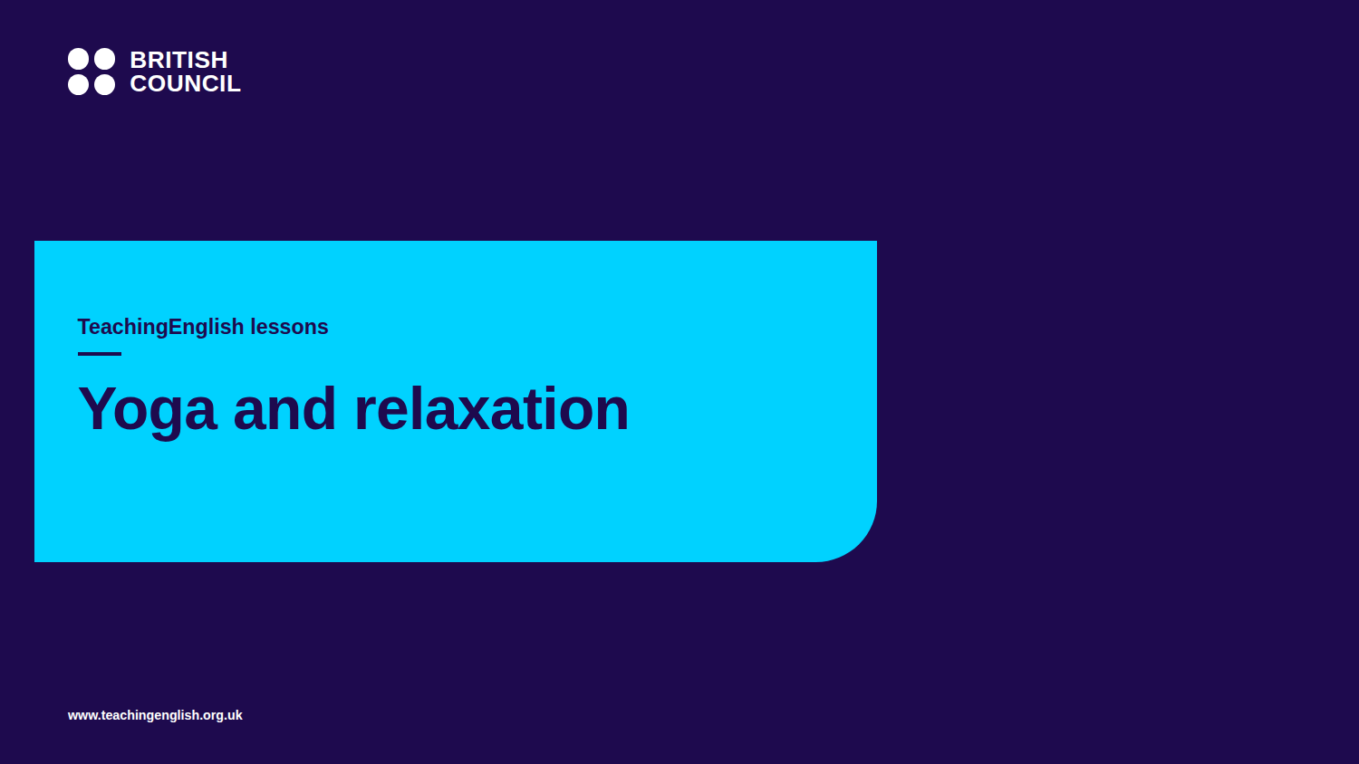British Council
TeachingEnglish lessons
Yoga and relaxation
www.teachingenglish.org.uk